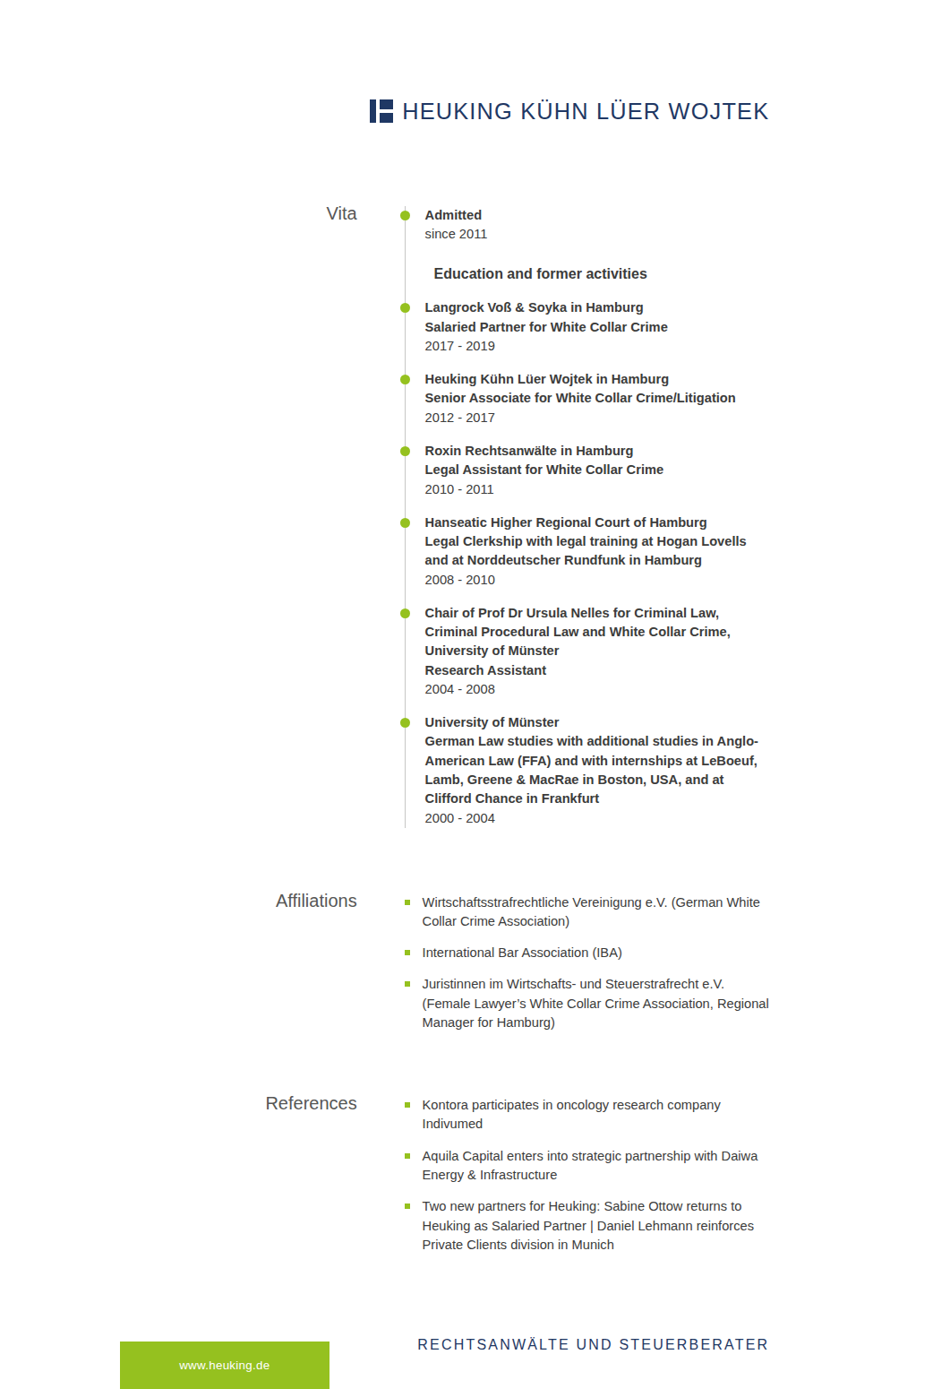HEUKING KÜHN LÜER WOJTEK
Vita
Admitted since 2011
Education and former activities
Langrock Voß & Soyka in Hamburg Salaried Partner for White Collar Crime 2017 - 2019
Heuking Kühn Lüer Wojtek in Hamburg Senior Associate for White Collar Crime/Litigation 2012 - 2017
Roxin Rechtsanwälte in Hamburg Legal Assistant for White Collar Crime 2010 - 2011
Hanseatic Higher Regional Court of Hamburg Legal Clerkship with legal training at Hogan Lovells and at Norddeutscher Rundfunk in Hamburg 2008 - 2010
Chair of Prof Dr Ursula Nelles for Criminal Law, Criminal Procedural Law and White Collar Crime, University of Münster Research Assistant 2004 - 2008
University of Münster German Law studies with additional studies in Anglo-American Law (FFA) and with internships at LeBoeuf, Lamb, Greene & MacRae in Boston, USA, and at Clifford Chance in Frankfurt 2000 - 2004
Affiliations
Wirtschaftsstrafrechtliche Vereinigung e.V. (German White Collar Crime Association)
International Bar Association (IBA)
Juristinnen im Wirtschafts- und Steuerstrafrecht e.V. (Female Lawyer’s White Collar Crime Association, Regional Manager for Hamburg)
References
Kontora participates in oncology research company Indivumed
Aquila Capital enters into strategic partnership with Daiwa Energy & Infrastructure
Two new partners for Heuking: Sabine Ottow returns to Heuking as Salaried Partner | Daniel Lehmann reinforces Private Clients division in Munich
www.heuking.de
RECHTSANWÄLTE UND STEUERBERATER